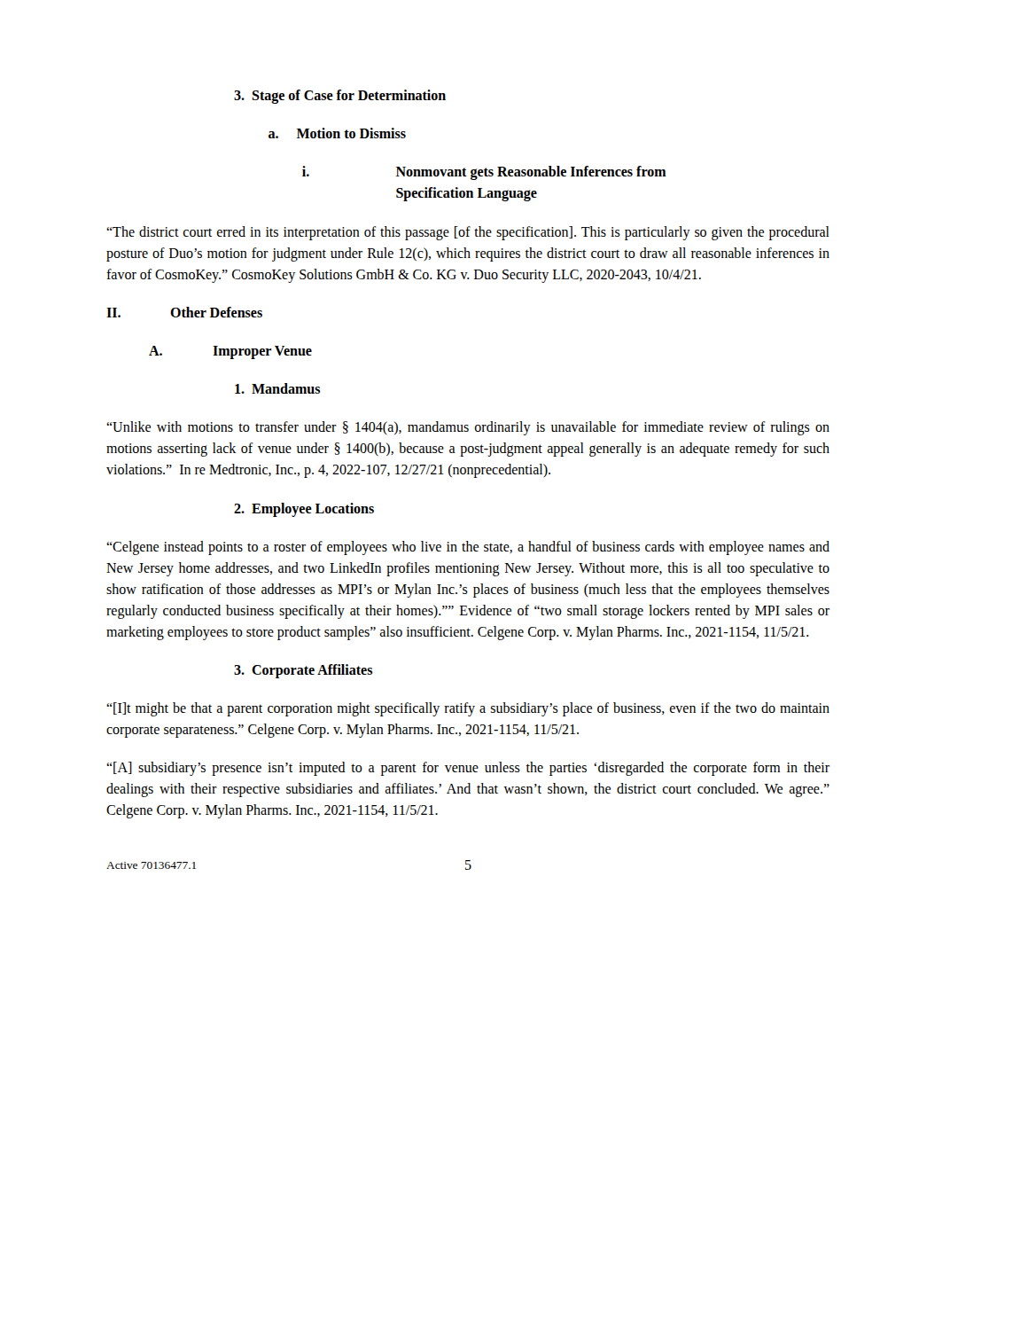3. Stage of Case for Determination
a. Motion to Dismiss
i. Nonmovant gets Reasonable Inferences from Specification Language
“The district court erred in its interpretation of this passage [of the specification]. This is particularly so given the procedural posture of Duo’s motion for judgment under Rule 12(c), which requires the district court to draw all reasonable inferences in favor of CosmoKey.” CosmoKey Solutions GmbH & Co. KG v. Duo Security LLC, 2020-2043, 10/4/21.
II. Other Defenses
A. Improper Venue
1. Mandamus
“Unlike with motions to transfer under § 1404(a), mandamus ordinarily is unavailable for immediate review of rulings on motions asserting lack of venue under § 1400(b), because a post-judgment appeal generally is an adequate remedy for such violations.” In re Medtronic, Inc., p. 4, 2022-107, 12/27/21 (nonprecedential).
2. Employee Locations
“Celgene instead points to a roster of employees who live in the state, a handful of business cards with employee names and New Jersey home addresses, and two LinkedIn profiles mentioning New Jersey. Without more, this is all too speculative to show ratification of those addresses as MPI’s or Mylan Inc.’s places of business (much less that the employees themselves regularly conducted business specifically at their homes).”” Evidence of “two small storage lockers rented by MPI sales or marketing employees to store product samples” also insufficient. Celgene Corp. v. Mylan Pharms. Inc., 2021-1154, 11/5/21.
3. Corporate Affiliates
“[I]t might be that a parent corporation might specifically ratify a subsidiary’s place of business, even if the two do maintain corporate separateness.” Celgene Corp. v. Mylan Pharms. Inc., 2021-1154, 11/5/21.
“[A] subsidiary’s presence isn’t imputed to a parent for venue unless the parties ‘disregarded the corporate form in their dealings with their respective subsidiaries and affiliates.’ And that wasn’t shown, the district court concluded. We agree.” Celgene Corp. v. Mylan Pharms. Inc., 2021-1154, 11/5/21.
Active 70136477.1
5